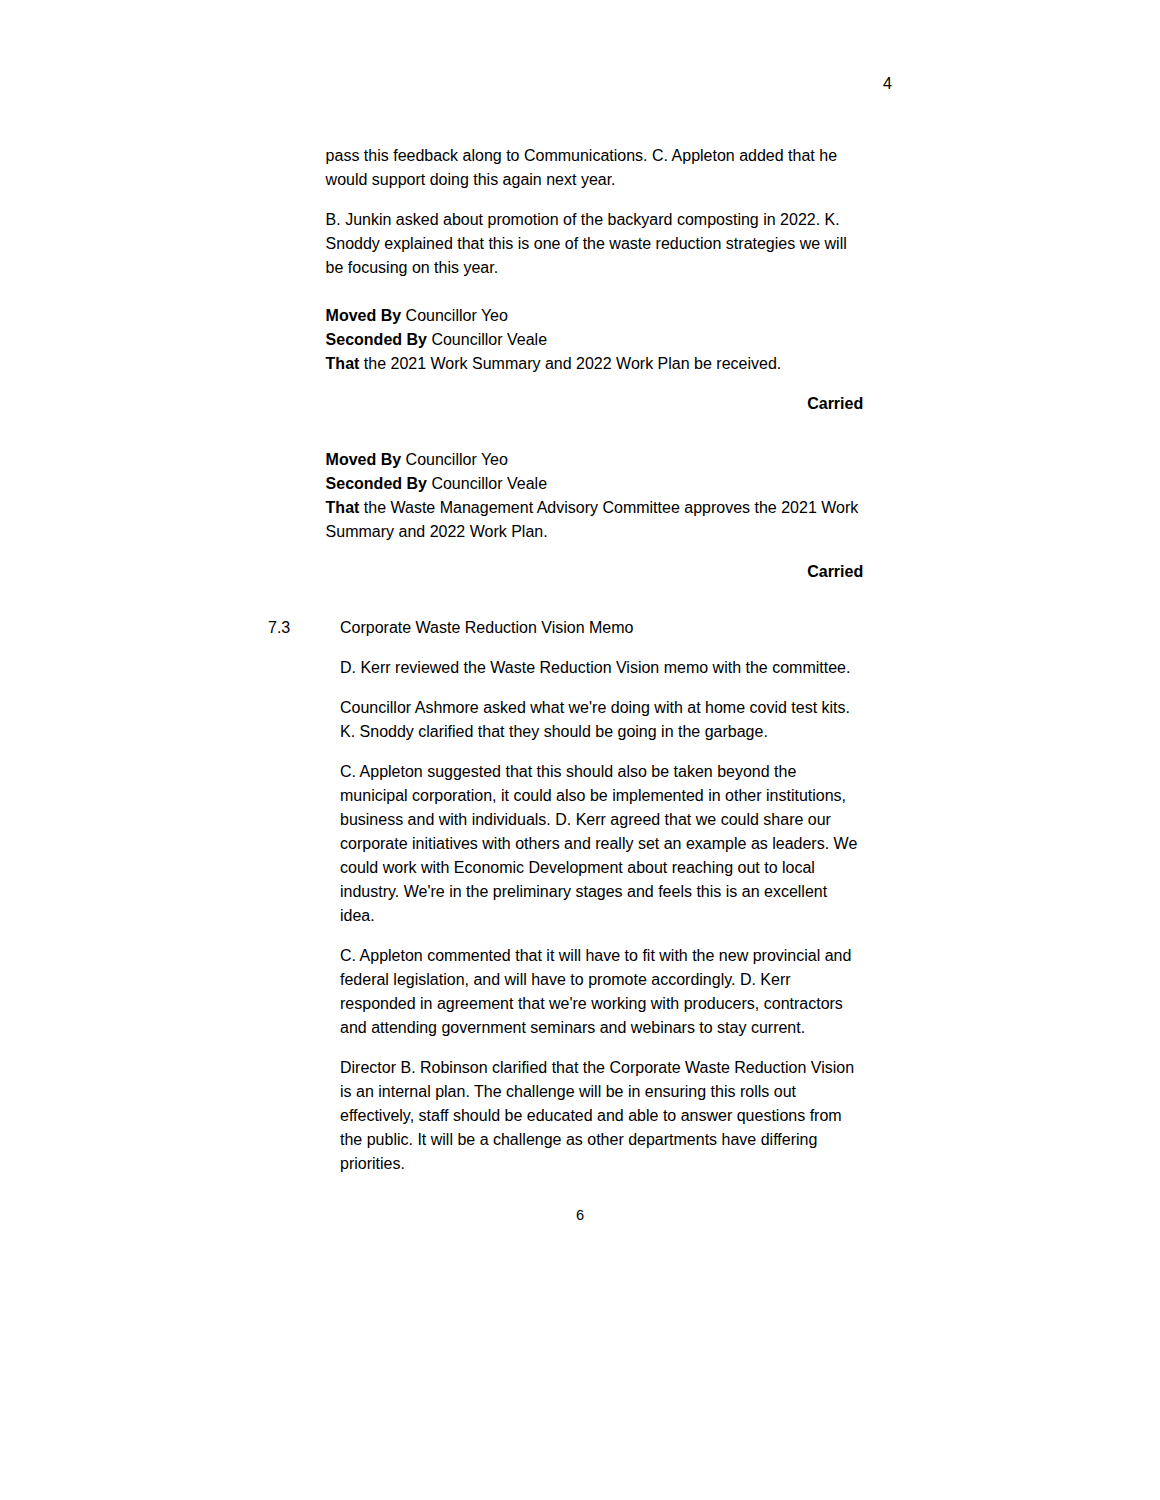4
pass this feedback along to Communications. C. Appleton added that he would support doing this again next year.
B. Junkin asked about promotion of the backyard composting in 2022. K. Snoddy explained that this is one of the waste reduction strategies we will be focusing on this year.
Moved By Councillor Yeo
Seconded By Councillor Veale
That the 2021 Work Summary and 2022 Work Plan be received.
Carried
Moved By Councillor Yeo
Seconded By Councillor Veale
That the Waste Management Advisory Committee approves the 2021 Work Summary and 2022 Work Plan.
Carried
7.3
Corporate Waste Reduction Vision Memo
D. Kerr reviewed the Waste Reduction Vision memo with the committee.
Councillor Ashmore asked what we're doing with at home covid test kits. K. Snoddy clarified that they should be going in the garbage.
C. Appleton suggested that this should also be taken beyond the municipal corporation, it could also be implemented in other institutions, business and with individuals. D. Kerr agreed that we could share our corporate initiatives with others and really set an example as leaders. We could work with Economic Development about reaching out to local industry. We're in the preliminary stages and feels this is an excellent idea.
C. Appleton commented that it will have to fit with the new provincial and federal legislation, and will have to promote accordingly. D. Kerr responded in agreement that we're working with producers, contractors and attending government seminars and webinars to stay current.
Director B. Robinson clarified that the Corporate Waste Reduction Vision is an internal plan. The challenge will be in ensuring this rolls out effectively, staff should be educated and able to answer questions from the public. It will be a challenge as other departments have differing priorities.
6